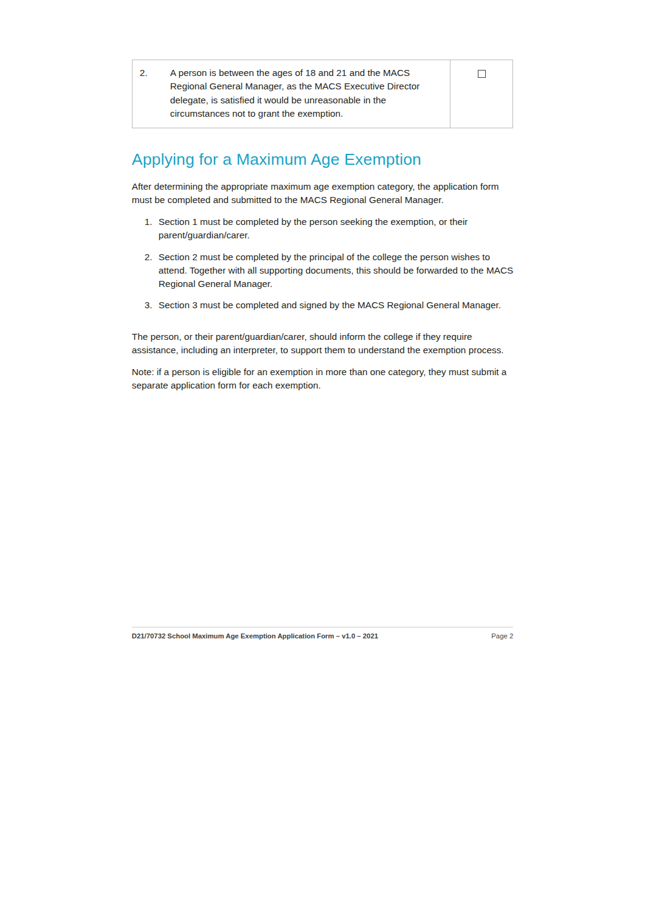| 2. | A person is between the ages of 18 and 21 and the MACS Regional General Manager, as the MACS Executive Director delegate, is satisfied it would be unreasonable in the circumstances not to grant the exemption. | |
Applying for a Maximum Age Exemption
After determining the appropriate maximum age exemption category, the application form must be completed and submitted to the MACS Regional General Manager.
Section 1 must be completed by the person seeking the exemption, or their parent/guardian/carer.
Section 2 must be completed by the principal of the college the person wishes to attend. Together with all supporting documents, this should be forwarded to the MACS Regional General Manager.
Section 3 must be completed and signed by the MACS Regional General Manager.
The person, or their parent/guardian/carer, should inform the college if they require assistance, including an interpreter, to support them to understand the exemption process.
Note: if a person is eligible for an exemption in more than one category, they must submit a separate application form for each exemption.
D21/70732 School Maximum Age Exemption Application Form – v1.0 – 2021 Page 2